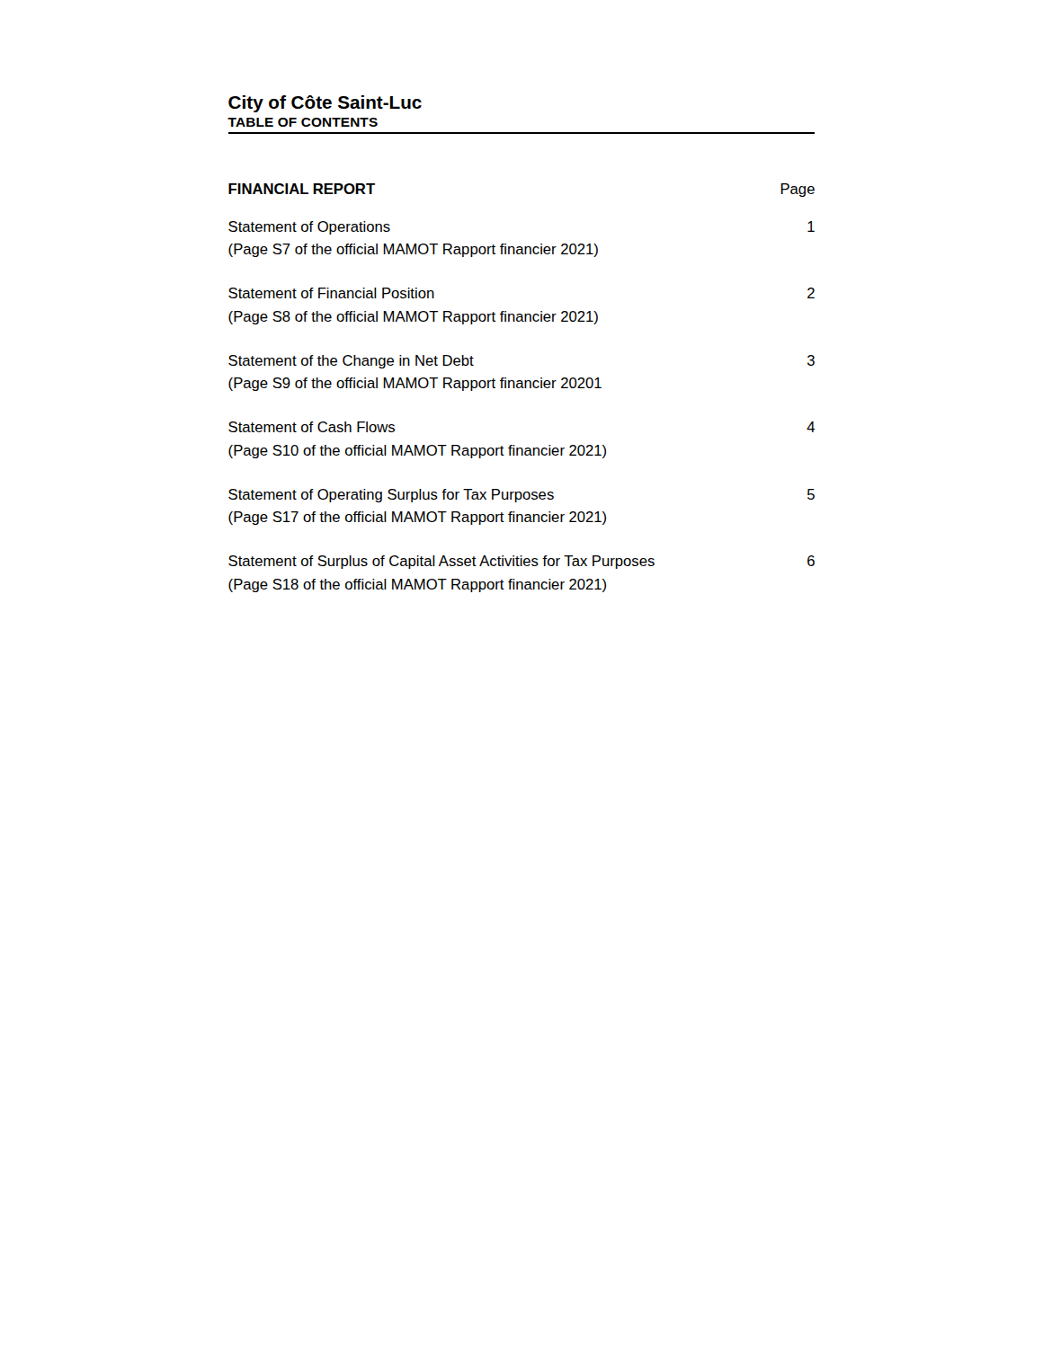City of Côte Saint-Luc
TABLE OF CONTENTS
| FINANCIAL REPORT | Page |
| Statement of Operations | 1 |
| (Page S7 of the official MAMOT Rapport financier 2021) | |
| Statement of Financial Position | 2 |
| (Page S8 of the official MAMOT Rapport financier 2021) | |
| Statement of the Change in Net Debt | 3 |
| (Page S9 of the official MAMOT Rapport financier 20201 | |
| Statement of Cash Flows | 4 |
| (Page S10 of the official MAMOT Rapport financier 2021) | |
| Statement of Operating Surplus for Tax Purposes | 5 |
| (Page S17 of the official MAMOT Rapport financier 2021) | |
| Statement of Surplus of Capital Asset Activities for Tax Purposes | 6 |
| (Page S18 of the official MAMOT Rapport financier 2021) | |